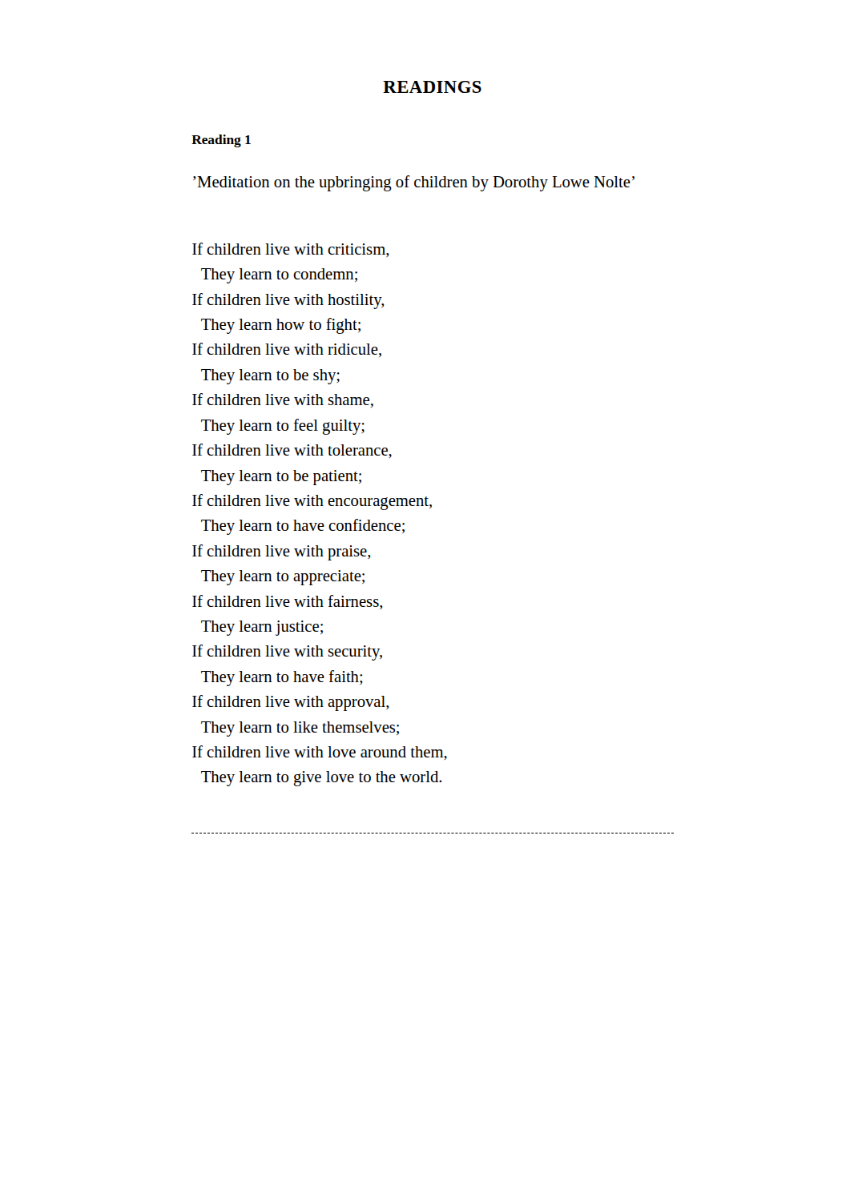READINGS
Reading 1
’Meditation on the upbringing of children by Dorothy Lowe Nolte’
If children live with criticism,
They learn to condemn; If children live with hostility,
They learn how to fight; If children live with ridicule,
They learn to be shy; If children live with shame,
They learn to feel guilty; If children live with tolerance,
They learn to be patient; If children live with encouragement,
They learn to have confidence; If children live with praise,
They learn to appreciate; If children live with fairness,
They learn justice; If children live with security,
They learn to have faith; If children live with approval,
They learn to like themselves; If children live with love around them,
They learn to give love to the world.